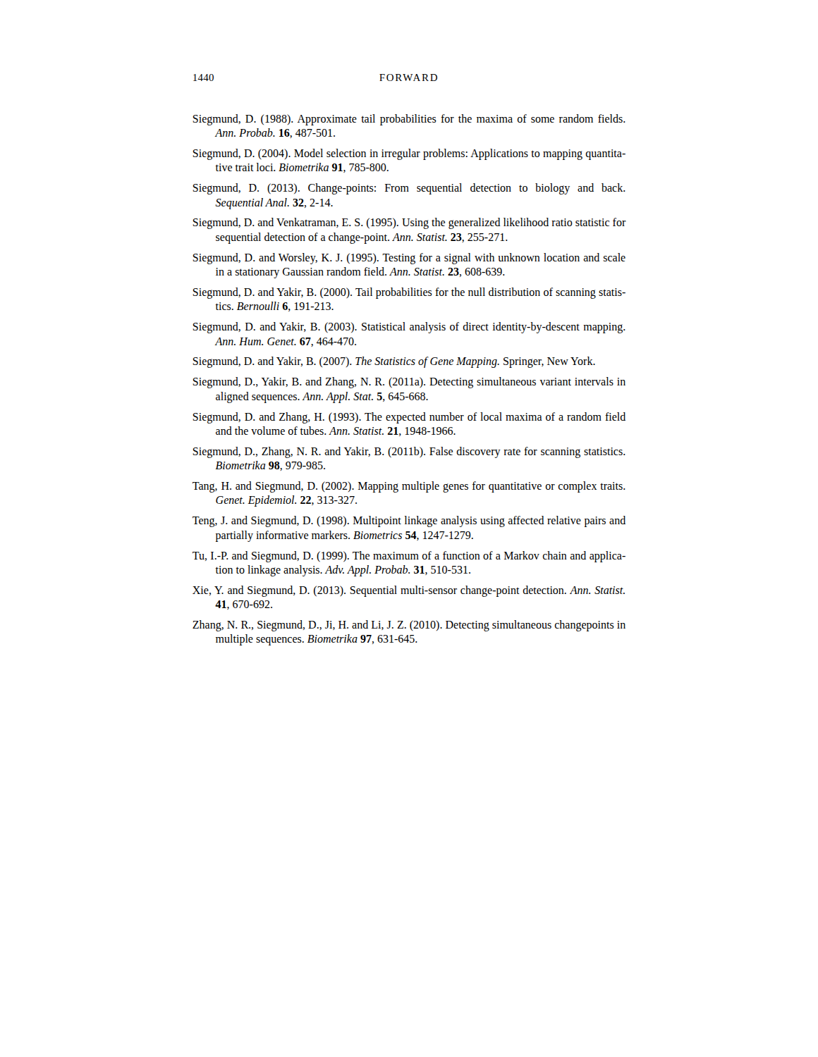1440 FORWARD
Siegmund, D. (1988). Approximate tail probabilities for the maxima of some random fields. Ann. Probab. 16, 487-501.
Siegmund, D. (2004). Model selection in irregular problems: Applications to mapping quantitative trait loci. Biometrika 91, 785-800.
Siegmund, D. (2013). Change-points: From sequential detection to biology and back. Sequential Anal. 32, 2-14.
Siegmund, D. and Venkatraman, E. S. (1995). Using the generalized likelihood ratio statistic for sequential detection of a change-point. Ann. Statist. 23, 255-271.
Siegmund, D. and Worsley, K. J. (1995). Testing for a signal with unknown location and scale in a stationary Gaussian random field. Ann. Statist. 23, 608-639.
Siegmund, D. and Yakir, B. (2000). Tail probabilities for the null distribution of scanning statistics. Bernoulli 6, 191-213.
Siegmund, D. and Yakir, B. (2003). Statistical analysis of direct identity-by-descent mapping. Ann. Hum. Genet. 67, 464-470.
Siegmund, D. and Yakir, B. (2007). The Statistics of Gene Mapping. Springer, New York.
Siegmund, D., Yakir, B. and Zhang, N. R. (2011a). Detecting simultaneous variant intervals in aligned sequences. Ann. Appl. Stat. 5, 645-668.
Siegmund, D. and Zhang, H. (1993). The expected number of local maxima of a random field and the volume of tubes. Ann. Statist. 21, 1948-1966.
Siegmund, D., Zhang, N. R. and Yakir, B. (2011b). False discovery rate for scanning statistics. Biometrika 98, 979-985.
Tang, H. and Siegmund, D. (2002). Mapping multiple genes for quantitative or complex traits. Genet. Epidemiol. 22, 313-327.
Teng, J. and Siegmund, D. (1998). Multipoint linkage analysis using affected relative pairs and partially informative markers. Biometrics 54, 1247-1279.
Tu, I.-P. and Siegmund, D. (1999). The maximum of a function of a Markov chain and application to linkage analysis. Adv. Appl. Probab. 31, 510-531.
Xie, Y. and Siegmund, D. (2013). Sequential multi-sensor change-point detection. Ann. Statist. 41, 670-692.
Zhang, N. R., Siegmund, D., Ji, H. and Li, J. Z. (2010). Detecting simultaneous changepoints in multiple sequences. Biometrika 97, 631-645.